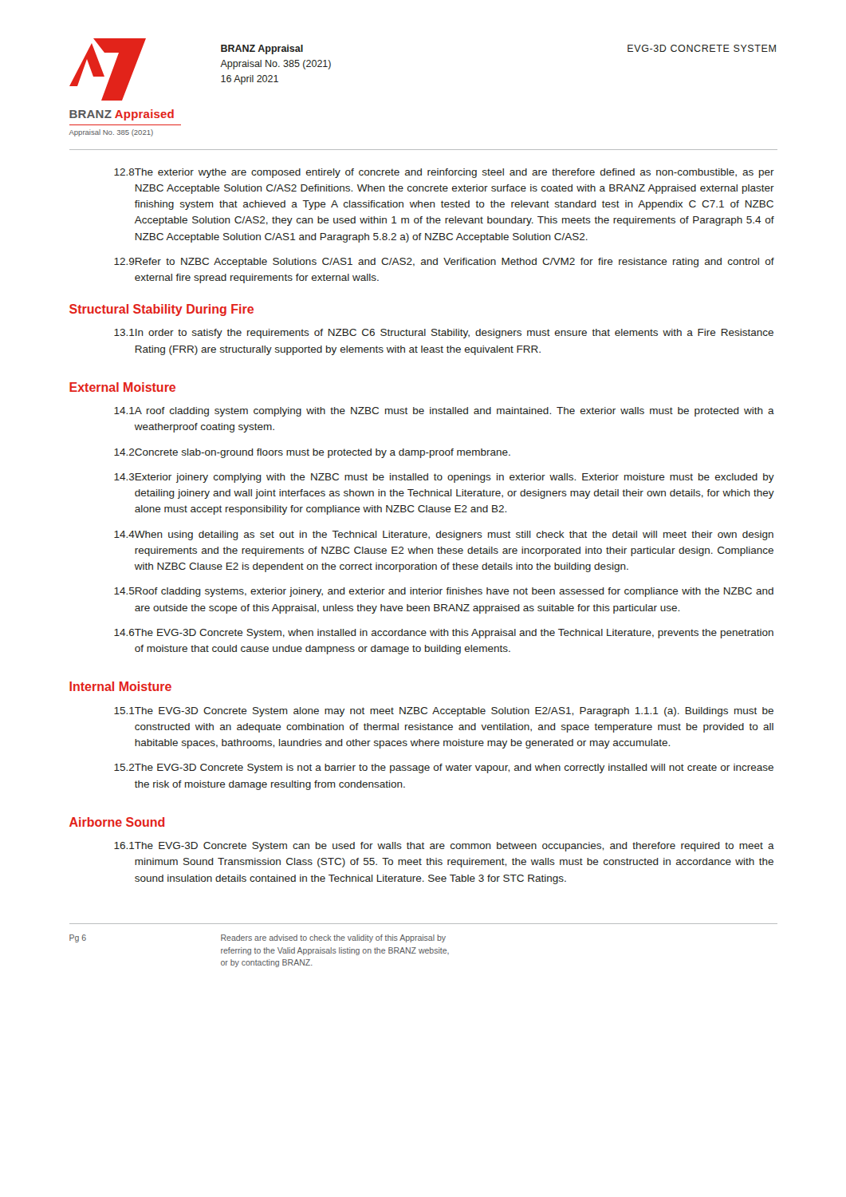BRANZ Appraised
Appraisal No. 385 (2021)
BRANZ Appraisal
Appraisal No. 385 (2021)
16 April 2021
EVG-3D CONCRETE SYSTEM
12.8
The exterior wythe are composed entirely of concrete and reinforcing steel and are therefore defined as non-combustible, as per NZBC Acceptable Solution C/AS2 Definitions. When the concrete exterior surface is coated with a BRANZ Appraised external plaster finishing system that achieved a Type A classification when tested to the relevant standard test in Appendix C C7.1 of NZBC Acceptable Solution C/AS2, they can be used within 1 m of the relevant boundary. This meets the requirements of Paragraph 5.4 of NZBC Acceptable Solution C/AS1 and Paragraph 5.8.2 a) of NZBC Acceptable Solution C/AS2.
12.9
Refer to NZBC Acceptable Solutions C/AS1 and C/AS2, and Verification Method C/VM2 for fire resistance rating and control of external fire spread requirements for external walls.
Structural Stability During Fire
13.1
In order to satisfy the requirements of NZBC C6 Structural Stability, designers must ensure that elements with a Fire Resistance Rating (FRR) are structurally supported by elements with at least the equivalent FRR.
External Moisture
14.1
A roof cladding system complying with the NZBC must be installed and maintained. The exterior walls must be protected with a weatherproof coating system.
14.2
Concrete slab-on-ground floors must be protected by a damp-proof membrane.
14.3
Exterior joinery complying with the NZBC must be installed to openings in exterior walls. Exterior moisture must be excluded by detailing joinery and wall joint interfaces as shown in the Technical Literature, or designers may detail their own details, for which they alone must accept responsibility for compliance with NZBC Clause E2 and B2.
14.4
When using detailing as set out in the Technical Literature, designers must still check that the detail will meet their own design requirements and the requirements of NZBC Clause E2 when these details are incorporated into their particular design. Compliance with NZBC Clause E2 is dependent on the correct incorporation of these details into the building design.
14.5
Roof cladding systems, exterior joinery, and exterior and interior finishes have not been assessed for compliance with the NZBC and are outside the scope of this Appraisal, unless they have been BRANZ appraised as suitable for this particular use.
14.6
The EVG-3D Concrete System, when installed in accordance with this Appraisal and the Technical Literature, prevents the penetration of moisture that could cause undue dampness or damage to building elements.
Internal Moisture
15.1
The EVG-3D Concrete System alone may not meet NZBC Acceptable Solution E2/AS1, Paragraph 1.1.1 (a). Buildings must be constructed with an adequate combination of thermal resistance and ventilation, and space temperature must be provided to all habitable spaces, bathrooms, laundries and other spaces where moisture may be generated or may accumulate.
15.2
The EVG-3D Concrete System is not a barrier to the passage of water vapour, and when correctly installed will not create or increase the risk of moisture damage resulting from condensation.
Airborne Sound
16.1
The EVG-3D Concrete System can be used for walls that are common between occupancies, and therefore required to meet a minimum Sound Transmission Class (STC) of 55. To meet this requirement, the walls must be constructed in accordance with the sound insulation details contained in the Technical Literature. See Table 3 for STC Ratings.
Pg 6
Readers are advised to check the validity of this Appraisal by
referring to the Valid Appraisals listing on the BRANZ website,
or by contacting BRANZ.